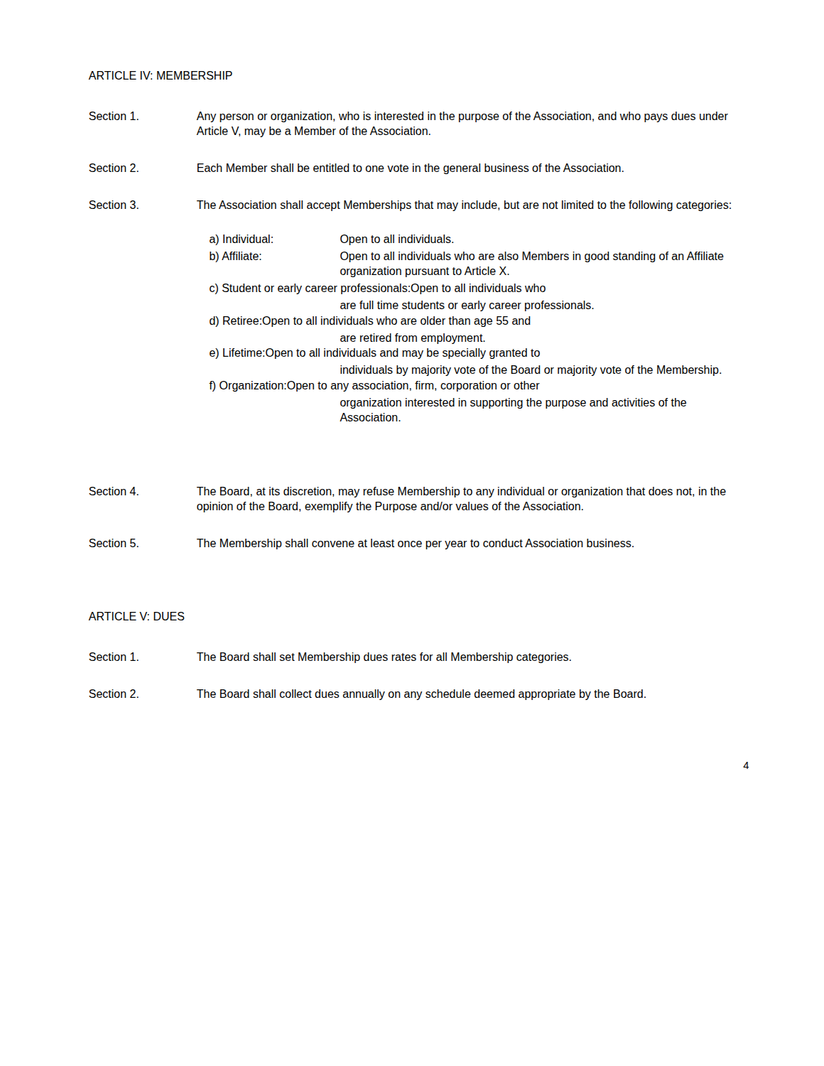ARTICLE IV: MEMBERSHIP
Section 1.
Any person or organization, who is interested in the purpose of the Association, and who pays dues under Article V, may be a Member of the Association.
Section 2.
Each Member shall be entitled to one vote in the general business of the Association.
Section 3.
The Association shall accept Memberships that may include, but are not limited to the following categories:
a) Individual:
Open to all individuals.
b) Affiliate:
Open to all individuals who are also Members in good standing of an Affiliate organization pursuant to Article X.
c) Student or early career professionals:Open to all individuals who
are full time students or early career professionals.
d) Retiree:Open to all individuals who are older than age 55 and
are retired from employment.
e) Lifetime:Open to all individuals and may be specially granted to
individuals by majority vote of the Board or majority vote of the Membership.
f) Organization:Open to any association, firm, corporation or other
organization interested in supporting the purpose and activities of the Association.
Section 4.
The Board, at its discretion, may refuse Membership to any individual or organization that does not, in the opinion of the Board, exemplify the Purpose and/or values of the Association.
Section 5.
The Membership shall convene at least once per year to conduct Association business.
ARTICLE V: DUES
Section 1.
The Board shall set Membership dues rates for all Membership categories.
Section 2.
The Board shall collect dues annually on any schedule deemed appropriate by the Board.
4